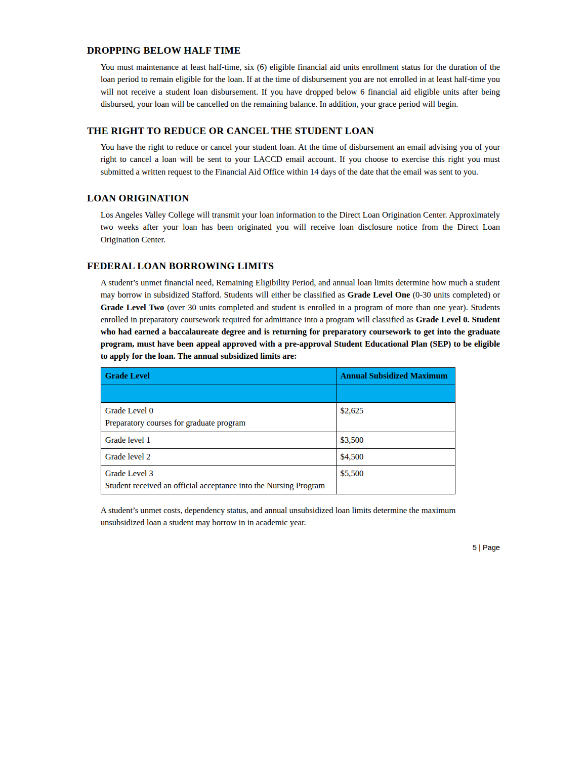Dropping Below Half Time
You must maintenance at least half-time, six (6) eligible financial aid units enrollment status for the duration of the loan period to remain eligible for the loan. If at the time of disbursement you are not enrolled in at least half-time you will not receive a student loan disbursement. If you have dropped below 6 financial aid eligible units after being disbursed, your loan will be cancelled on the remaining balance. In addition, your grace period will begin.
The Right to Reduce or Cancel the Student Loan
You have the right to reduce or cancel your student loan. At the time of disbursement an email advising you of your right to cancel a loan will be sent to your LACCD email account. If you choose to exercise this right you must submitted a written request to the Financial Aid Office within 14 days of the date that the email was sent to you.
Loan Origination
Los Angeles Valley College will transmit your loan information to the Direct Loan Origination Center. Approximately two weeks after your loan has been originated you will receive loan disclosure notice from the Direct Loan Origination Center.
Federal Loan Borrowing Limits
A student’s unmet financial need, Remaining Eligibility Period, and annual loan limits determine how much a student may borrow in subsidized Stafford. Students will either be classified as Grade Level One (0-30 units completed) or Grade Level Two (over 30 units completed and student is enrolled in a program of more than one year). Students enrolled in preparatory coursework required for admittance into a program will classified as Grade Level 0. Student who had earned a baccalaureate degree and is returning for preparatory coursework to get into the graduate program, must have been appeal approved with a pre-approval Student Educational Plan (SEP) to be eligible to apply for the loan. The annual subsidized limits are:
| Grade Level | Annual Subsidized Maximum |
| --- | --- |
| Grade Level 0 Preparatory courses for graduate program | $2,625 |
| Grade level 1 | $3,500 |
| Grade level 2 | $4,500 |
| Grade Level 3 Student received an official acceptance into the Nursing Program | $5,500 |
A student’s unmet costs, dependency status, and annual unsubsidized loan limits determine the maximum unsubsidized loan a student may borrow in in academic year.
5 | Page